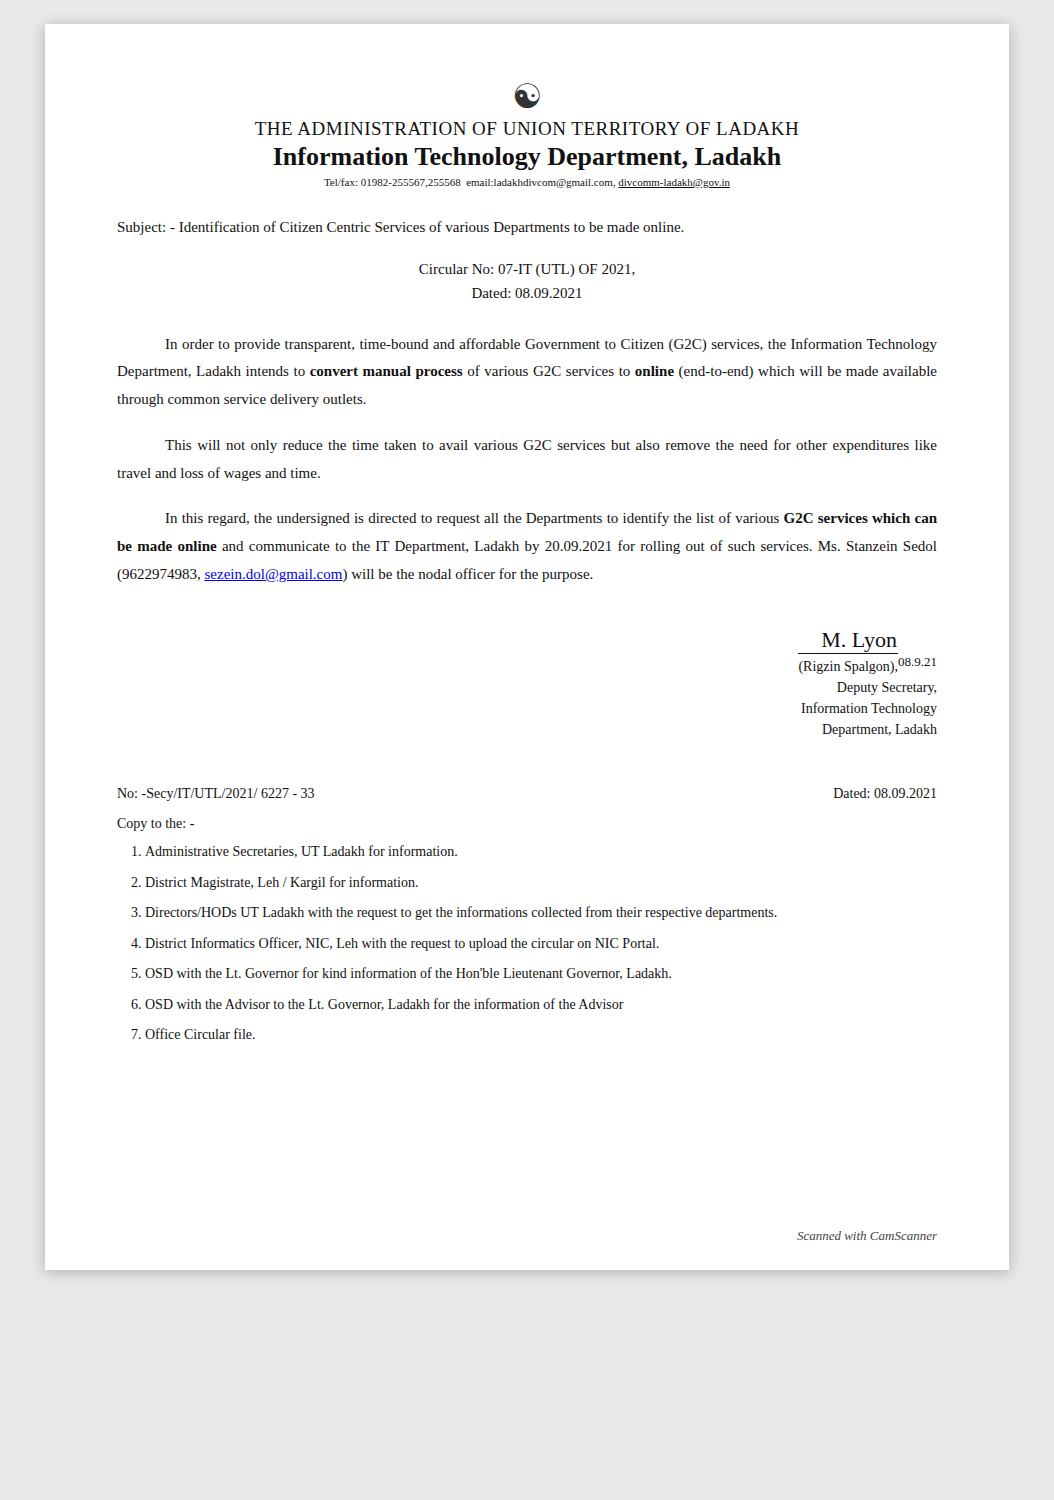☯
THE ADMINISTRATION OF UNION TERRITORY OF LADAKH
Information Technology Department, Ladakh
Tel/fax: 01982-255567,255568 email:ladakhdivcom@gmail.com, divcomm-ladakh@gov.in
Subject: - Identification of Citizen Centric Services of various Departments to be made online.
Circular No: 07-IT (UTL) OF 2021,
Dated: 08.09.2021
In order to provide transparent, time-bound and affordable Government to Citizen (G2C) services, the Information Technology Department, Ladakh intends to convert manual process of various G2C services to online (end-to-end) which will be made available through common service delivery outlets.
This will not only reduce the time taken to avail various G2C services but also remove the need for other expenditures like travel and loss of wages and time.
In this regard, the undersigned is directed to request all the Departments to identify the list of various G2C services which can be made online and communicate to the IT Department, Ladakh by 20.09.2021 for rolling out of such services. Ms. Stanzein Sedol (9622974983, sezein.dol@gmail.com) will be the nodal officer for the purpose.
M. Lyon (Rigzin Spalgon), 08.9.21
Deputy Secretary,
Information Technology
Department, Ladakh
No: -Secy/IT/UTL/2021/ 6227 - 33
Dated: 08.09.2021
Copy to the: -
Administrative Secretaries, UT Ladakh for information.
District Magistrate, Leh / Kargil for information.
Directors/HODs UT Ladakh with the request to get the informations collected from their respective departments.
District Informatics Officer, NIC, Leh with the request to upload the circular on NIC Portal.
OSD with the Lt. Governor for kind information of the Hon'ble Lieutenant Governor, Ladakh.
OSD with the Advisor to the Lt. Governor, Ladakh for the information of the Advisor
Office Circular file.
Scanned with CamScanner